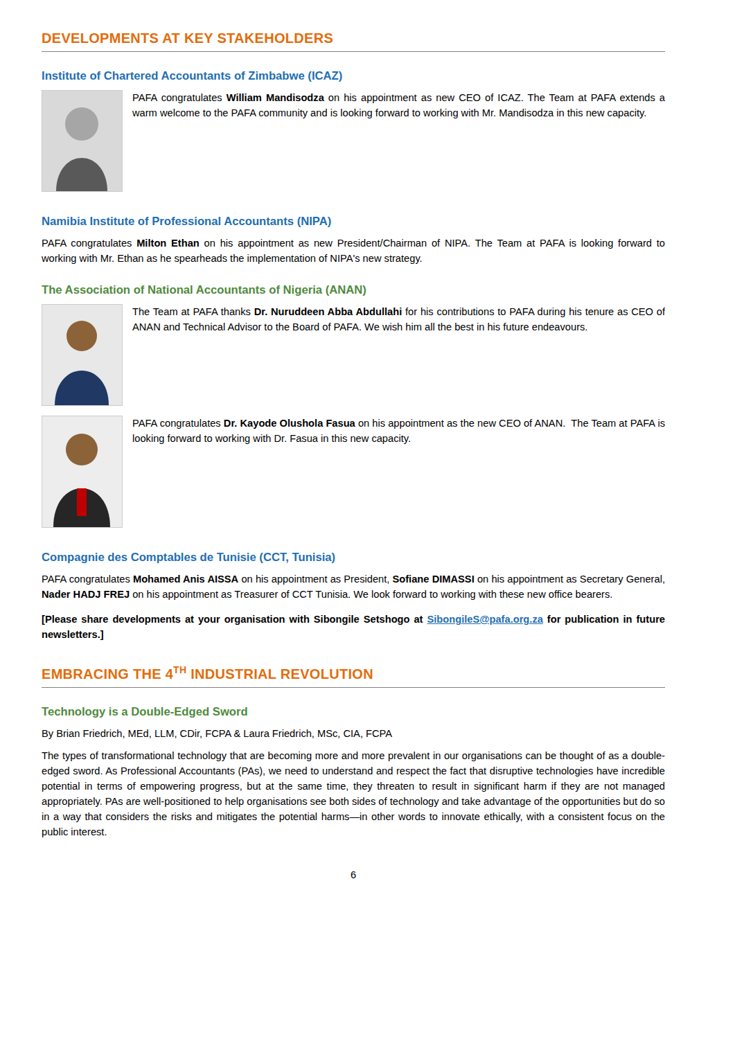DEVELOPMENTS AT KEY STAKEHOLDERS
Institute of Chartered Accountants of Zimbabwe (ICAZ)
PAFA congratulates William Mandisodza on his appointment as new CEO of ICAZ. The Team at PAFA extends a warm welcome to the PAFA community and is looking forward to working with Mr. Mandisodza in this new capacity.
Namibia Institute of Professional Accountants (NIPA)
PAFA congratulates Milton Ethan on his appointment as new President/Chairman of NIPA. The Team at PAFA is looking forward to working with Mr. Ethan as he spearheads the implementation of NIPA's new strategy.
The Association of National Accountants of Nigeria (ANAN)
The Team at PAFA thanks Dr. Nuruddeen Abba Abdullahi for his contributions to PAFA during his tenure as CEO of ANAN and Technical Advisor to the Board of PAFA. We wish him all the best in his future endeavours.
PAFA congratulates Dr. Kayode Olushola Fasua on his appointment as the new CEO of ANAN. The Team at PAFA is looking forward to working with Dr. Fasua in this new capacity.
Compagnie des Comptables de Tunisie (CCT, Tunisia)
PAFA congratulates Mohamed Anis AISSA on his appointment as President, Sofiane DIMASSI on his appointment as Secretary General, Nader HADJ FREJ on his appointment as Treasurer of CCT Tunisia. We look forward to working with these new office bearers.
[Please share developments at your organisation with Sibongile Setshogo at SibongileS@pafa.org.za for publication in future newsletters.]
EMBRACING THE 4TH INDUSTRIAL REVOLUTION
Technology is a Double-Edged Sword
By Brian Friedrich, MEd, LLM, CDir, FCPA & Laura Friedrich, MSc, CIA, FCPA
The types of transformational technology that are becoming more and more prevalent in our organisations can be thought of as a double-edged sword. As Professional Accountants (PAs), we need to understand and respect the fact that disruptive technologies have incredible potential in terms of empowering progress, but at the same time, they threaten to result in significant harm if they are not managed appropriately. PAs are well-positioned to help organisations see both sides of technology and take advantage of the opportunities but do so in a way that considers the risks and mitigates the potential harms—in other words to innovate ethically, with a consistent focus on the public interest.
6